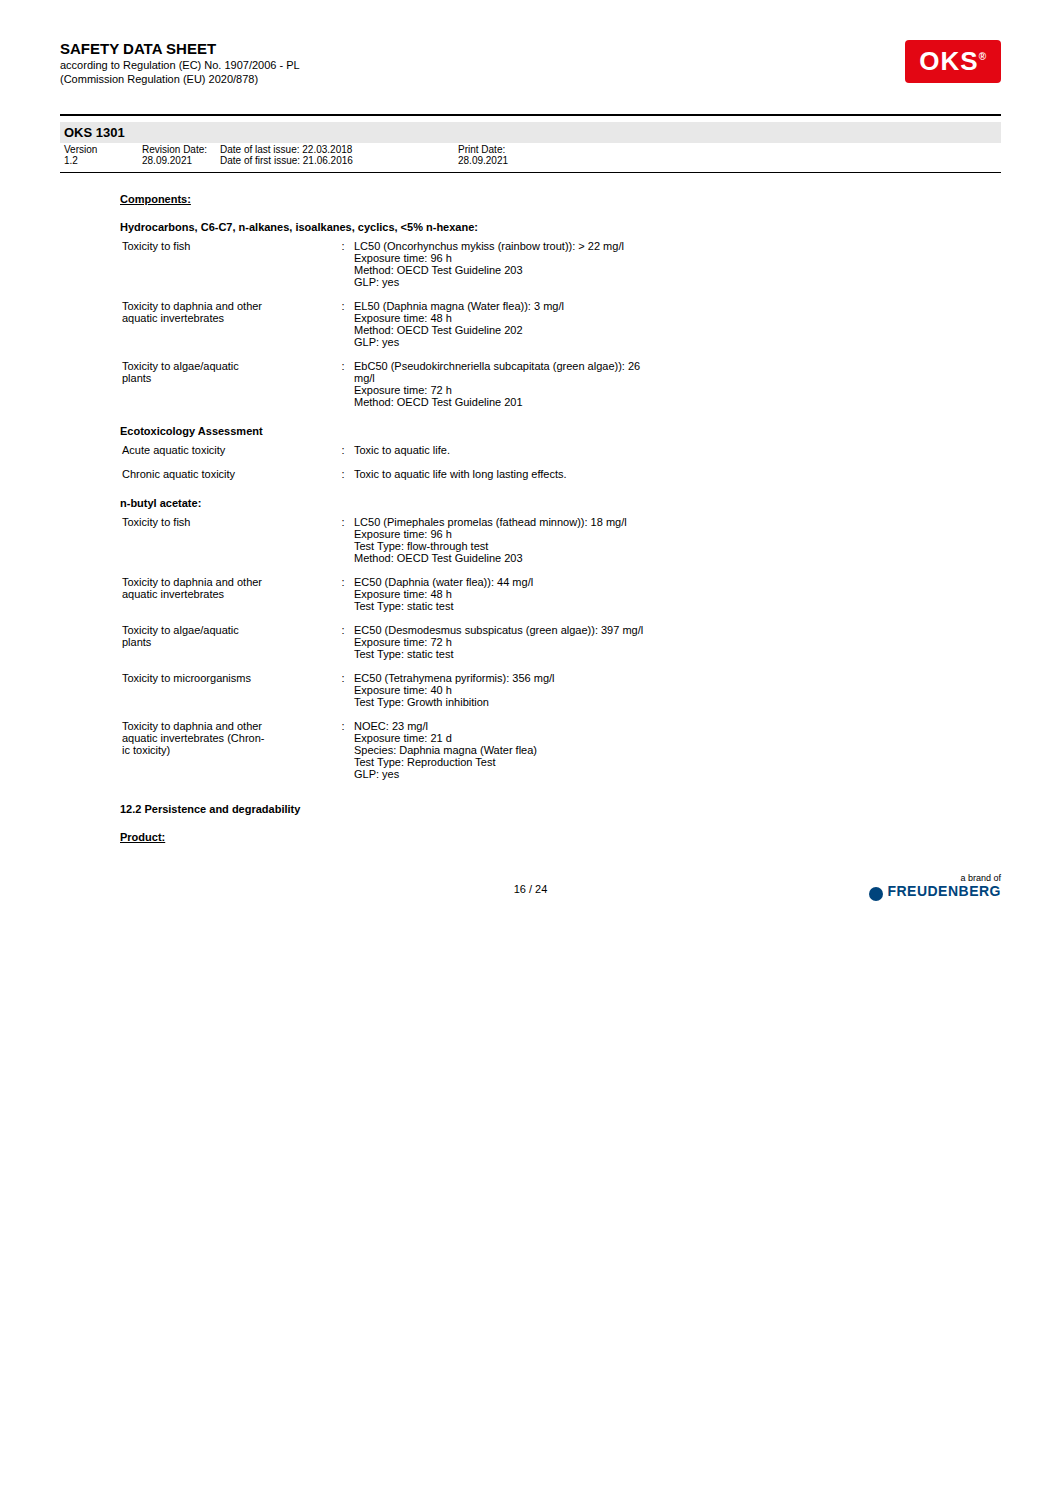SAFETY DATA SHEET
according to Regulation (EC) No. 1907/2006 - PL
(Commission Regulation (EU) 2020/878)
OKS®
OKS 1301
| Version 1.2 | Revision Date: 28.09.2021 | Date of last issue: 22.03.2018 Date of first issue: 21.06.2016 | Print Date: 28.09.2021 |
Components:
Hydrocarbons, C6-C7, n-alkanes, isoalkanes, cyclics, <5% n-hexane:
| Toxicity to fish | : | LC50 (Oncorhynchus mykiss (rainbow trout)): > 22 mg/l Exposure time: 96 h Method: OECD Test Guideline 203 GLP: yes |
| Toxicity to daphnia and other aquatic invertebrates | : | EL50 (Daphnia magna (Water flea)): 3 mg/l Exposure time: 48 h Method: OECD Test Guideline 202 GLP: yes |
| Toxicity to algae/aquatic plants | : | EbC50 (Pseudokirchneriella subcapitata (green algae)): 26 mg/l Exposure time: 72 h Method: OECD Test Guideline 201 |
Ecotoxicology Assessment
| Acute aquatic toxicity | : | Toxic to aquatic life. |
| Chronic aquatic toxicity | : | Toxic to aquatic life with long lasting effects. |
n-butyl acetate:
| Toxicity to fish | : | LC50 (Pimephales promelas (fathead minnow)): 18 mg/l Exposure time: 96 h Test Type: flow-through test Method: OECD Test Guideline 203 |
| Toxicity to daphnia and other aquatic invertebrates | : | EC50 (Daphnia (water flea)): 44 mg/l Exposure time: 48 h Test Type: static test |
| Toxicity to algae/aquatic plants | : | EC50 (Desmodesmus subspicatus (green algae)): 397 mg/l Exposure time: 72 h Test Type: static test |
| Toxicity to microorganisms | : | EC50 (Tetrahymena pyriformis): 356 mg/l Exposure time: 40 h Test Type: Growth inhibition |
| Toxicity to daphnia and other aquatic invertebrates (Chron- ic toxicity) | : | NOEC: 23 mg/l Exposure time: 21 d Species: Daphnia magna (Water flea) Test Type: Reproduction Test GLP: yes |
12.2 Persistence and degradability
Product:
16 / 24
a brand of
FREUDENBERG